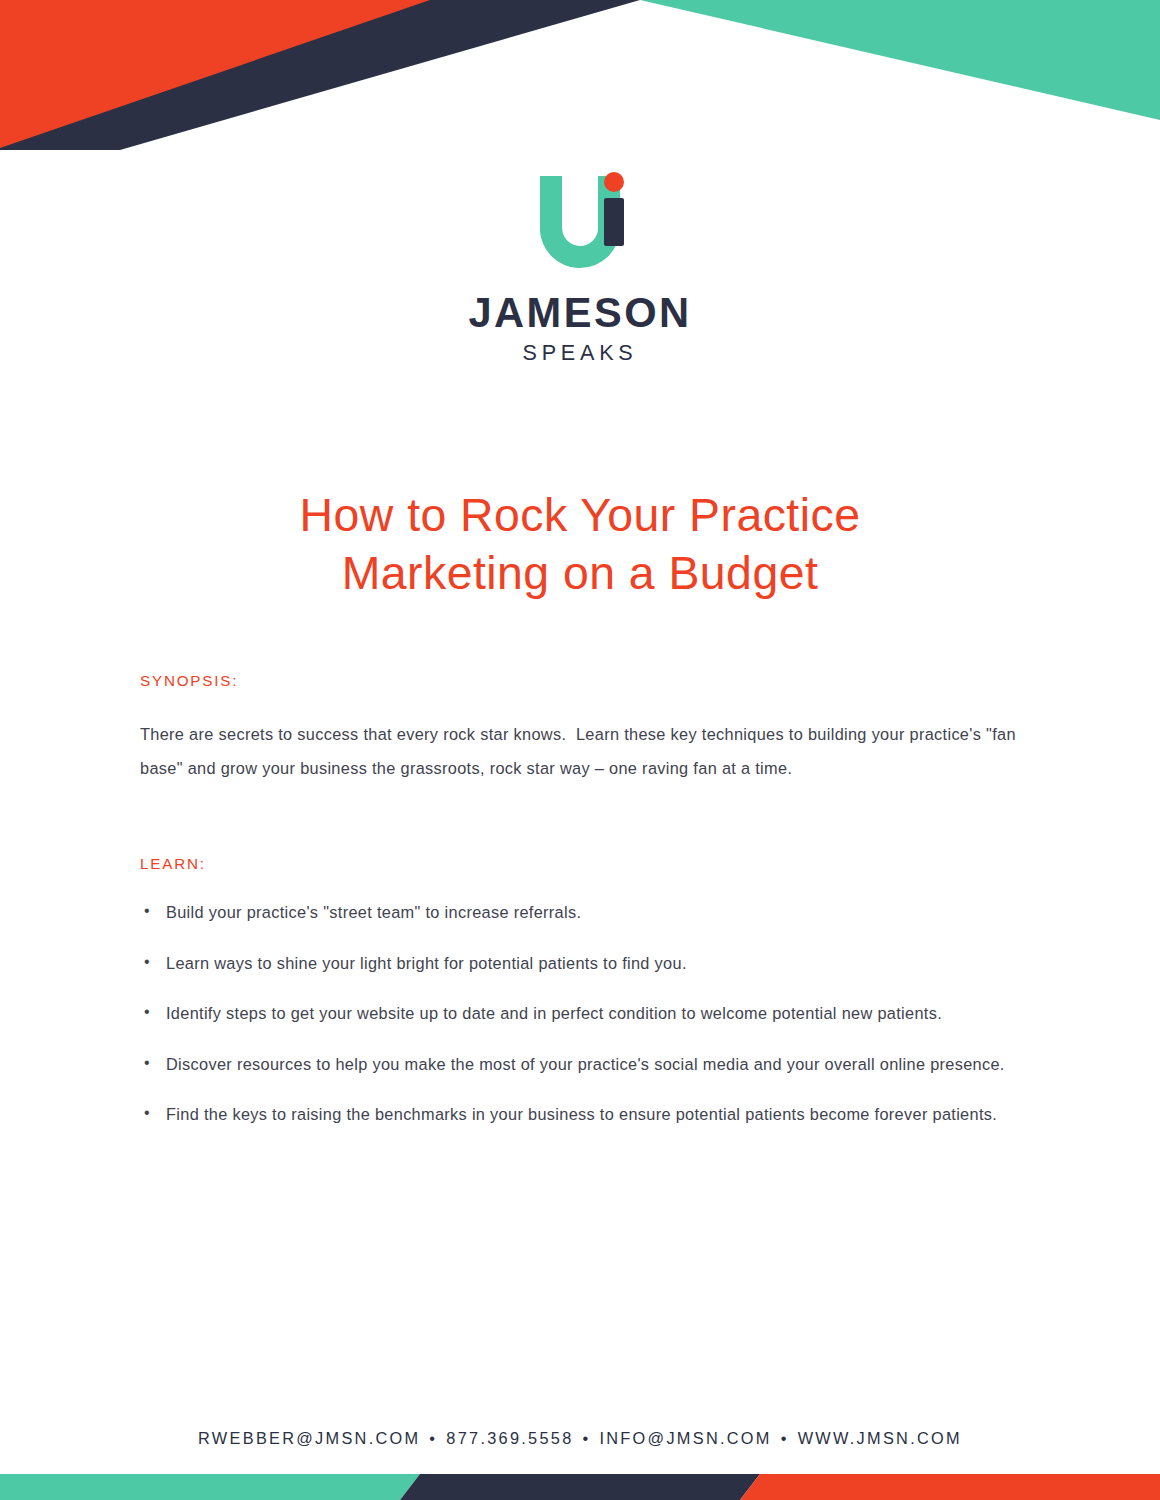JAMESON
SPEAKS
How to Rock Your Practice
Marketing on a Budget
Synopsis:
There are secrets to success that every rock star knows. Learn these key techniques to building your practice's "fan base" and grow your business the grassroots, rock star way – one raving fan at a time.
Learn:
Build your practice's "street team" to increase referrals.
Learn ways to shine your light bright for potential patients to find you.
Identify steps to get your website up to date and in perfect condition to welcome potential new patients.
Discover resources to help you make the most of your practice's social media and your overall online presence.
Find the keys to raising the benchmarks in your business to ensure potential patients become forever patients.
RWEBBER@JMSN.COM•877.369.5558•INFO@JMSN.COM•WWW.JMSN.COM